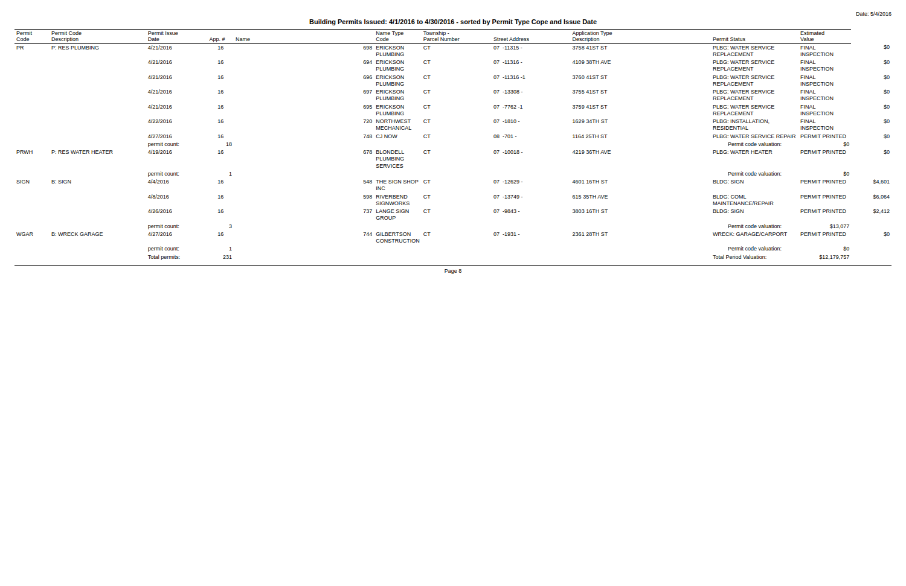Date: 5/4/2016
Building Permits Issued: 4/1/2016 to 4/30/2016 - sorted by Permit Type Cope and Issue Date
| Permit Code | Permit Code Description | Permit Issue Date | App. # | Name | Name Type Code | Township - Parcel Number | Street Address | Application Type Description | Permit Status | Estimated Value |
| --- | --- | --- | --- | --- | --- | --- | --- | --- | --- | --- |
| PR | P: RES PLUMBING | 4/21/2016 | 16 | 698 | ERICKSON PLUMBING | CT | 07 -11315 - | 3758 41ST ST | PLBG: WATER SERVICE REPLACEMENT | FINAL INSPECTION | $0 |
| | | 4/21/2016 | 16 | 694 | ERICKSON PLUMBING | CT | 07 -11316 - | 4109 38TH AVE | PLBG: WATER SERVICE REPLACEMENT | FINAL INSPECTION | $0 |
| | | 4/21/2016 | 16 | 696 | ERICKSON PLUMBING | CT | 07 -11316 -1 | 3760 41ST ST | PLBG: WATER SERVICE REPLACEMENT | FINAL INSPECTION | $0 |
| | | 4/21/2016 | 16 | 697 | ERICKSON PLUMBING | CT | 07 -13308 - | 3755 41ST ST | PLBG: WATER SERVICE REPLACEMENT | FINAL INSPECTION | $0 |
| | | 4/21/2016 | 16 | 695 | ERICKSON PLUMBING | CT | 07 -7762 -1 | 3759 41ST ST | PLBG: WATER SERVICE REPLACEMENT | FINAL INSPECTION | $0 |
| | | 4/22/2016 | 16 | 720 | NORTHWEST MECHANICAL | CT | 07 -1810 - | 1629 34TH ST | PLBG: INSTALLATION, RESIDENTIAL | FINAL INSPECTION | $0 |
| | | 4/27/2016 | 16 | 748 | CJ NOW | CT | 08 -701 - | 1164 25TH ST | PLBG: WATER SERVICE REPAIR | PERMIT PRINTED | $0 |
| | permit count: | 18 | | Permit code valuation: | $0 |
| PRWH | P: RES WATER HEATER | 4/19/2016 | 16 | 678 | BLONDELL PLUMBING SERVICES | CT | 07 -10018 - | 4219 36TH AVE | PLBG: WATER HEATER | PERMIT PRINTED | $0 |
| | permit count: | 1 | | Permit code valuation: | $0 |
| SIGN | B: SIGN | 4/4/2016 | 16 | 548 | THE SIGN SHOP INC | CT | 07 -12629 - | 4601 16TH ST | BLDG: SIGN | PERMIT PRINTED | $4,601 |
| | | 4/8/2016 | 16 | 598 | RIVERBEND SIGNWORKS | CT | 07 -13749 - | 615 35TH AVE | BLDG: COML MAINTENANCE/REPAIR | PERMIT PRINTED | $6,064 |
| | | 4/26/2016 | 16 | 737 | LANGE SIGN GROUP | CT | 07 -9843 - | 3803 16TH ST | BLDG: SIGN | PERMIT PRINTED | $2,412 |
| | permit count: | 3 | | Permit code valuation: | $13,077 |
| WGAR | B: WRECK GARAGE | 4/27/2016 | 16 | 744 | GILBERTSON CONSTRUCTION | CT | 07 -1931 - | 2361 28TH ST | WRECK: GARAGE/CARPORT | PERMIT PRINTED | $0 |
| | permit count: | 1 | | Permit code valuation: | $0 |
| | Total permits: | 231 | | Total Period Valuation: | $12,179,757 |
Page 8